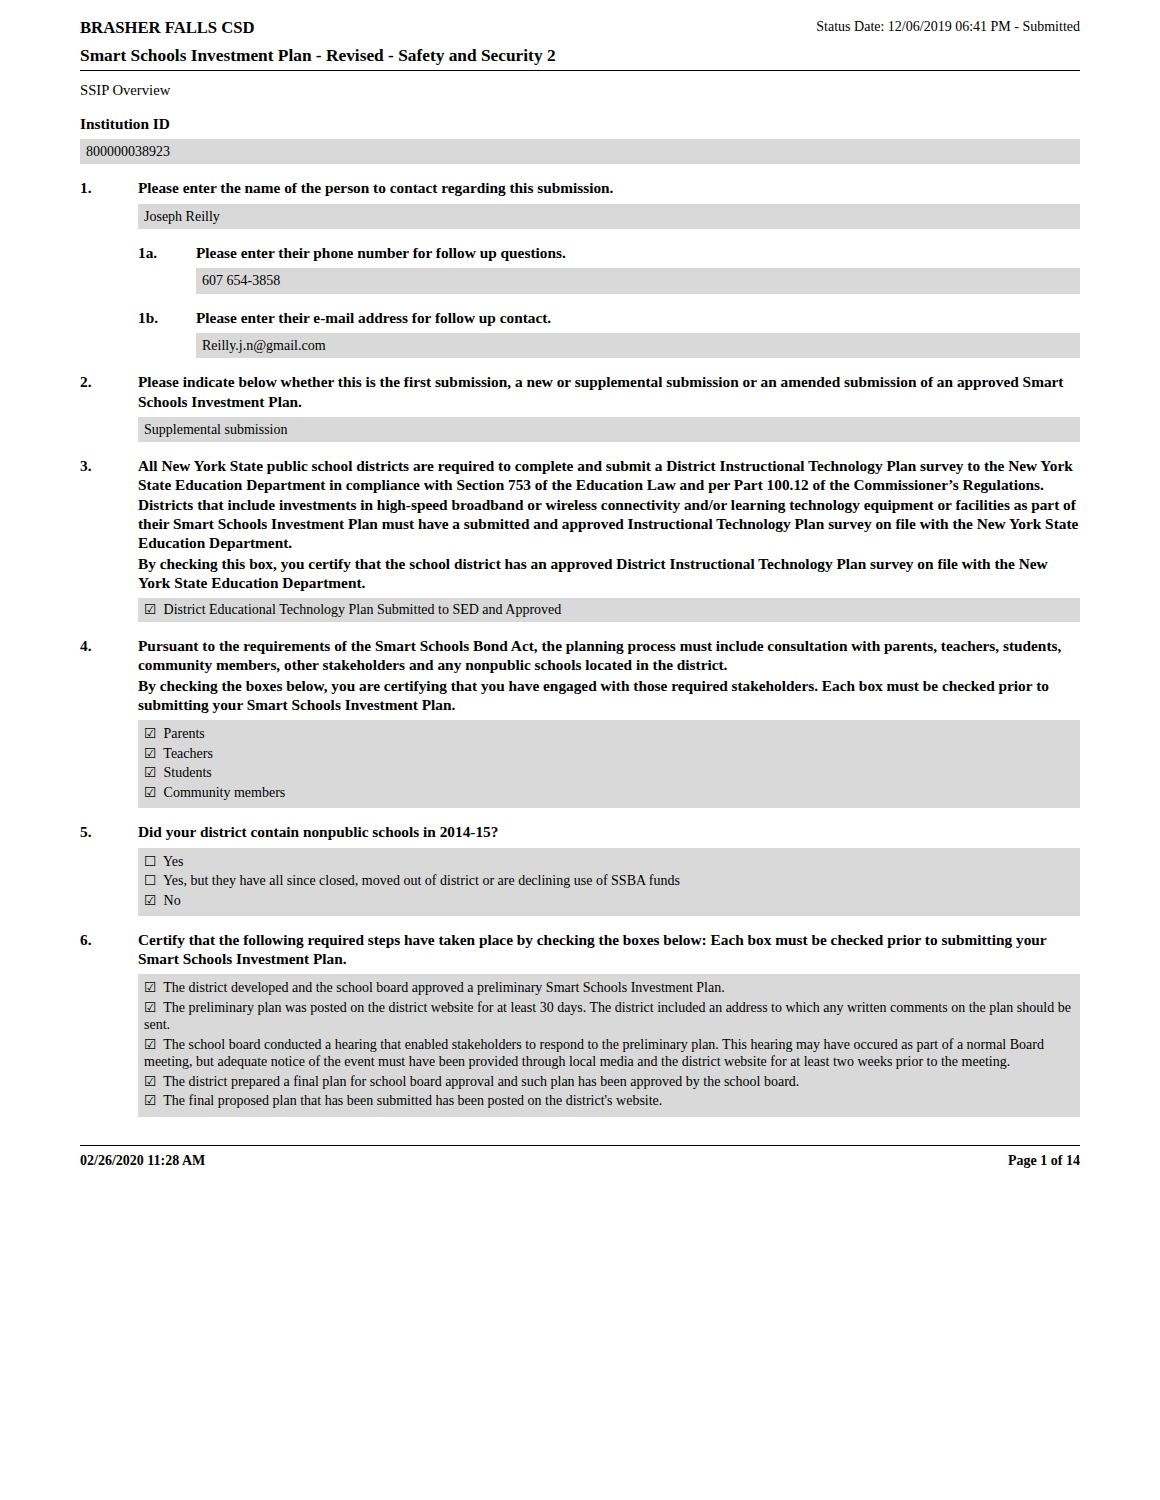BRASHER FALLS CSD
Status Date: 12/06/2019 06:41 PM - Submitted
Smart Schools Investment Plan - Revised - Safety and Security 2
SSIP Overview
Institution ID
800000038923
1.
Please enter the name of the person to contact regarding this submission.
Joseph Reilly
1a.
Please enter their phone number for follow up questions.
607 654-3858
1b.
Please enter their e-mail address for follow up contact.
Reilly.j.n@gmail.com
2.
Please indicate below whether this is the first submission, a new or supplemental submission or an amended submission of an approved Smart Schools Investment Plan.
Supplemental submission
3.
All New York State public school districts are required to complete and submit a District Instructional Technology Plan survey to the New York State Education Department in compliance with Section 753 of the Education Law and per Part 100.12 of the Commissioner’s Regulations. Districts that include investments in high-speed broadband or wireless connectivity and/or learning technology equipment or facilities as part of their Smart Schools Investment Plan must have a submitted and approved Instructional Technology Plan survey on file with the New York State Education Department.
By checking this box, you certify that the school district has an approved District Instructional Technology Plan survey on file with the New York State Education Department.
☑ District Educational Technology Plan Submitted to SED and Approved
4.
Pursuant to the requirements of the Smart Schools Bond Act, the planning process must include consultation with parents, teachers, students, community members, other stakeholders and any nonpublic schools located in the district.
By checking the boxes below, you are certifying that you have engaged with those required stakeholders. Each box must be checked prior to submitting your Smart Schools Investment Plan.
☑ Parents
☑ Teachers
☑ Students
☑ Community members
5.
Did your district contain nonpublic schools in 2014-15?
☐ Yes
☐ Yes, but they have all since closed, moved out of district or are declining use of SSBA funds
☑ No
6.
Certify that the following required steps have taken place by checking the boxes below: Each box must be checked prior to submitting your Smart Schools Investment Plan.
☑ The district developed and the school board approved a preliminary Smart Schools Investment Plan.
☑ The preliminary plan was posted on the district website for at least 30 days. The district included an address to which any written comments on the plan should be sent.
☑ The school board conducted a hearing that enabled stakeholders to respond to the preliminary plan. This hearing may have occured as part of a normal Board meeting, but adequate notice of the event must have been provided through local media and the district website for at least two weeks prior to the meeting.
☑ The district prepared a final plan for school board approval and such plan has been approved by the school board.
☑ The final proposed plan that has been submitted has been posted on the district's website.
02/26/2020 11:28 AM
Page 1 of 14